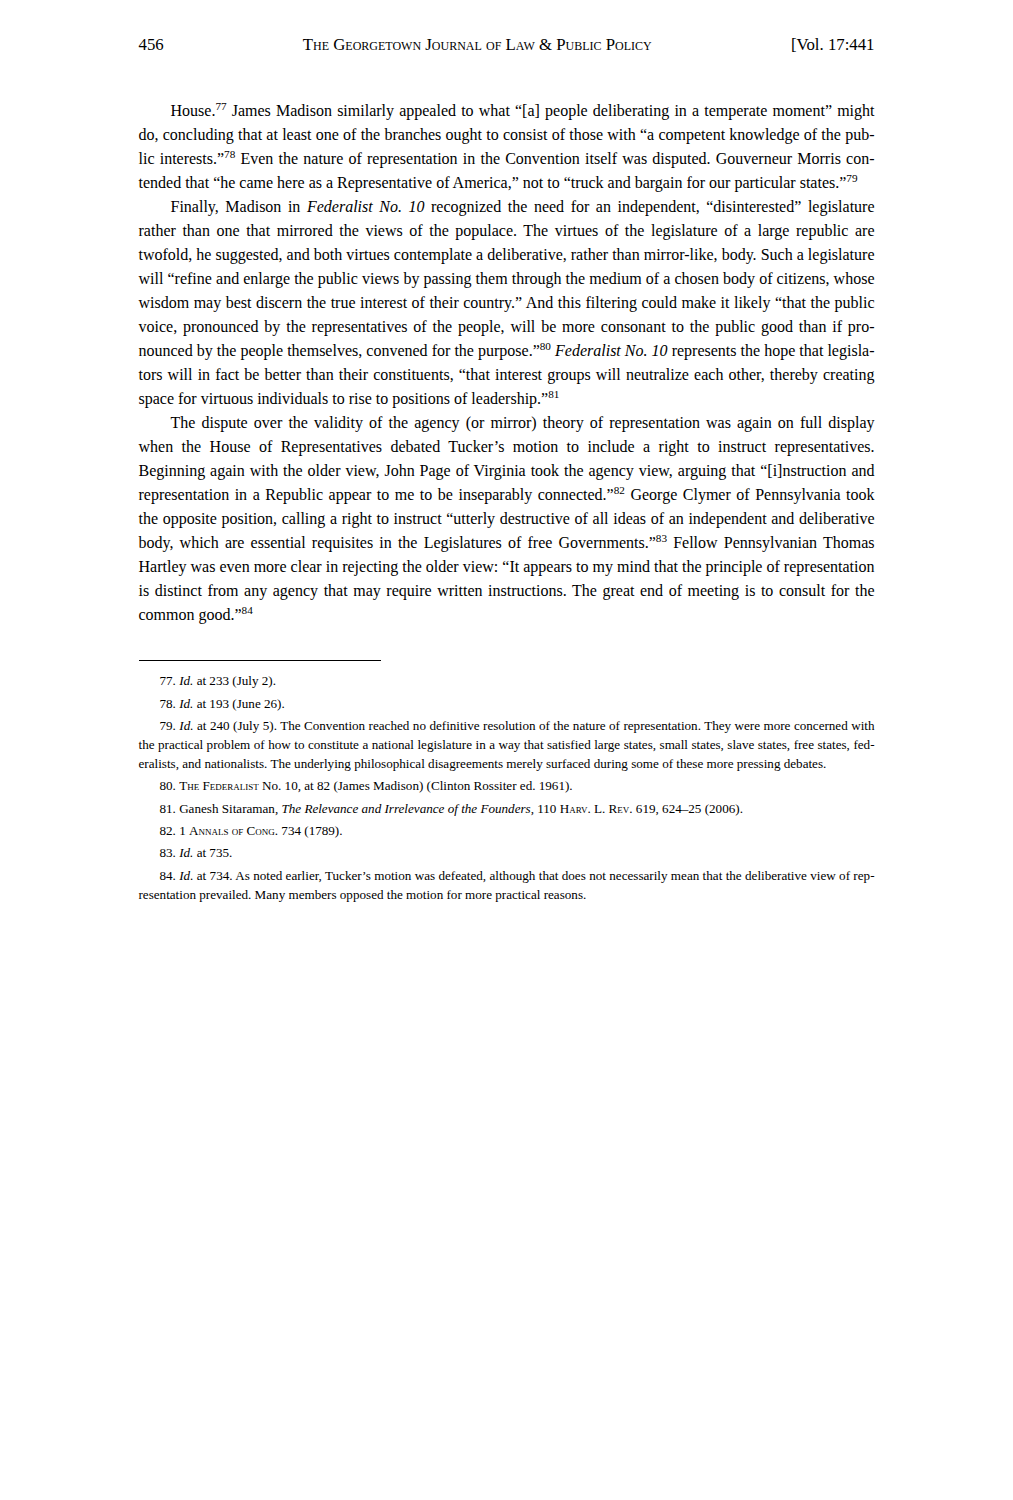456 The Georgetown Journal of Law & Public Policy [Vol. 17:441
House.77 James Madison similarly appealed to what “[a] people deliberating in a temperate moment” might do, concluding that at least one of the branches ought to consist of those with “a competent knowledge of the public interests.”78 Even the nature of representation in the Convention itself was disputed. Gouverneur Morris contended that “he came here as a Representative of America,” not to “truck and bargain for our particular states.”79
Finally, Madison in Federalist No. 10 recognized the need for an independent, “disinterested” legislature rather than one that mirrored the views of the populace. The virtues of the legislature of a large republic are twofold, he suggested, and both virtues contemplate a deliberative, rather than mirror-like, body. Such a legislature will “refine and enlarge the public views by passing them through the medium of a chosen body of citizens, whose wisdom may best discern the true interest of their country.” And this filtering could make it likely “that the public voice, pronounced by the representatives of the people, will be more consonant to the public good than if pronounced by the people themselves, convened for the purpose.”80 Federalist No. 10 represents the hope that legislators will in fact be better than their constituents, “that interest groups will neutralize each other, thereby creating space for virtuous individuals to rise to positions of leadership.”81
The dispute over the validity of the agency (or mirror) theory of representation was again on full display when the House of Representatives debated Tucker’s motion to include a right to instruct representatives. Beginning again with the older view, John Page of Virginia took the agency view, arguing that “[i]nstruction and representation in a Republic appear to me to be inseparably connected.”82 George Clymer of Pennsylvania took the opposite position, calling a right to instruct “utterly destructive of all ideas of an independent and deliberative body, which are essential requisites in the Legislatures of free Governments.”83 Fellow Pennsylvanian Thomas Hartley was even more clear in rejecting the older view: “It appears to my mind that the principle of representation is distinct from any agency that may require written instructions. The great end of meeting is to consult for the common good.”84
77. Id. at 233 (July 2).
78. Id. at 193 (June 26).
79. Id. at 240 (July 5). The Convention reached no definitive resolution of the nature of representation. They were more concerned with the practical problem of how to constitute a national legislature in a way that satisfied large states, small states, slave states, free states, federalists, and nationalists. The underlying philosophical disagreements merely surfaced during some of these more pressing debates.
80. The Federalist No. 10, at 82 (James Madison) (Clinton Rossiter ed. 1961).
81. Ganesh Sitaraman, The Relevance and Irrelevance of the Founders, 110 Harv. L. Rev. 619, 624–25 (2006).
82. 1 Annals of Cong. 734 (1789).
83. Id. at 735.
84. Id. at 734. As noted earlier, Tucker’s motion was defeated, although that does not necessarily mean that the deliberative view of representation prevailed. Many members opposed the motion for more practical reasons.